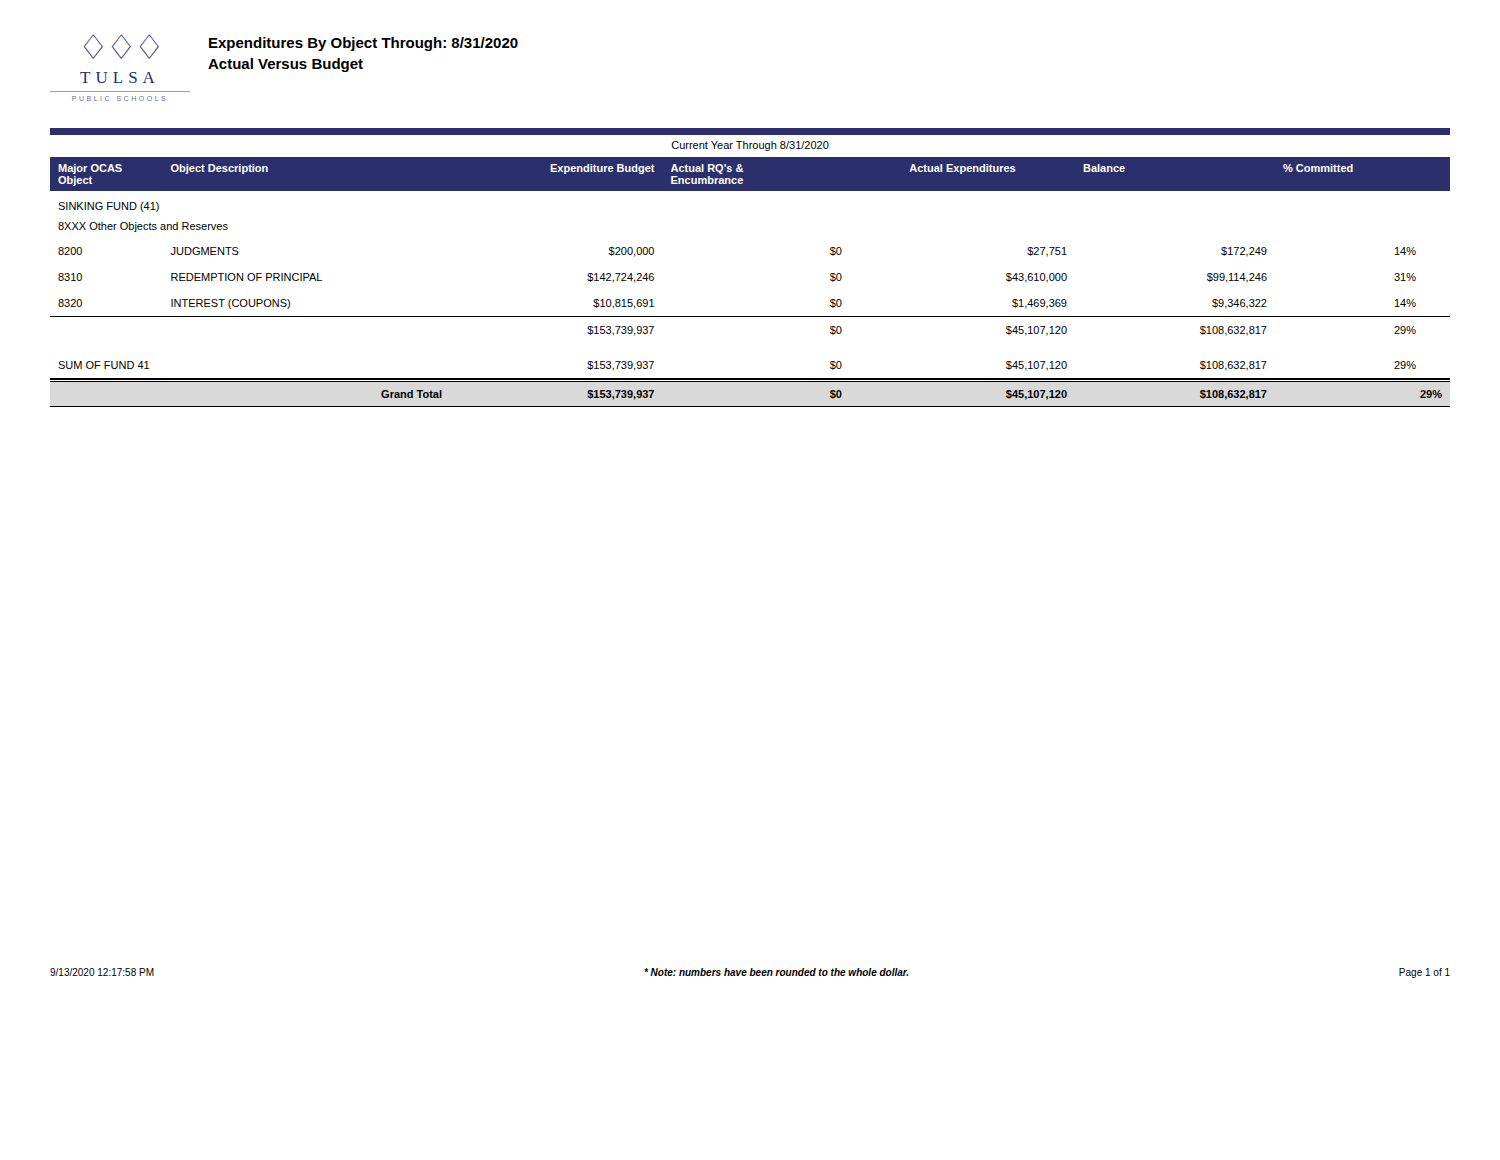♢♢♢
TULSA
PUBLIC SCHOOLS
Expenditures By Object Through: 8/31/2020
Actual Versus Budget
Current Year Through 8/31/2020
| Major OCAS Object | Object Description | Expenditure Budget | Actual RQ's & Encumbrance | Actual Expenditures | Balance | % Committed |
| --- | --- | --- | --- | --- | --- | --- |
| SINKING FUND (41) |
| 8XXX Other Objects and Reserves |
| 8200 | JUDGMENTS | $200,000 | $0 | $27,751 | $172,249 | 14% |
| 8310 | REDEMPTION OF PRINCIPAL | $142,724,246 | $0 | $43,610,000 | $99,114,246 | 31% |
| 8320 | INTEREST (COUPONS) | $10,815,691 | $0 | $1,469,369 | $9,346,322 | 14% |
| | | $153,739,937 | $0 | $45,107,120 | $108,632,817 | 29% |
| SUM OF FUND 41 | $153,739,937 | $0 | $45,107,120 | $108,632,817 | 29% |
| Grand Total | $153,739,937 | $0 | $45,107,120 | $108,632,817 | 29% |
9/13/2020 12:17:58 PM
* Note: numbers have been rounded to the whole dollar.
Page 1 of 1